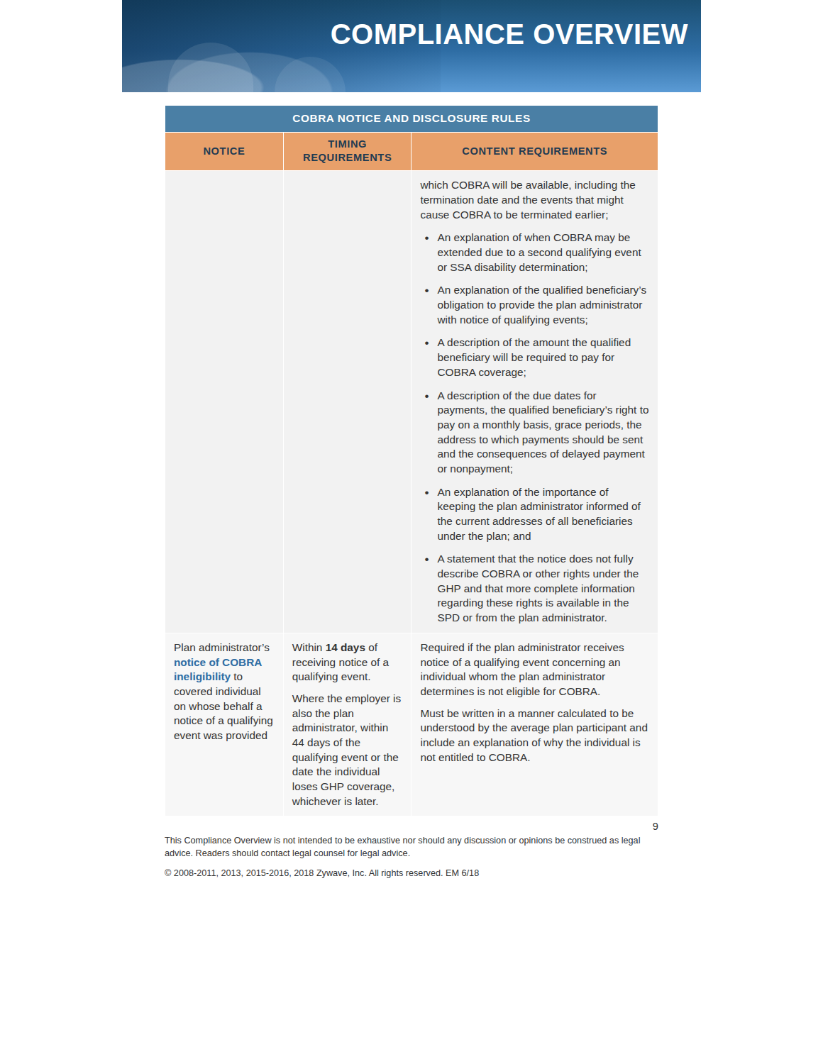COMPLIANCE OVERVIEW
| COBRA NOTICE AND DISCLOSURE RULES |
| --- |
| NOTICE | TIMING REQUIREMENTS | CONTENT REQUIREMENTS |
| | | which COBRA will be available, including the termination date and the events that might cause COBRA to be terminated earlier; An explanation of when COBRA may be extended due to a second qualifying event or SSA disability determination; An explanation of the qualified beneficiary’s obligation to provide the plan administrator with notice of qualifying events; A description of the amount the qualified beneficiary will be required to pay for COBRA coverage; A description of the due dates for payments, the qualified beneficiary’s right to pay on a monthly basis, grace periods, the address to which payments should be sent and the consequences of delayed payment or nonpayment; An explanation of the importance of keeping the plan administrator informed of the current addresses of all beneficiaries under the plan; and A statement that the notice does not fully describe COBRA or other rights under the GHP and that more complete information regarding these rights is available in the SPD or from the plan administrator. |
| Plan administrator’s notice of COBRA ineligibility to covered individual on whose behalf a notice of a qualifying event was provided | Within 14 days of receiving notice of a qualifying event. Where the employer is also the plan administrator, within 44 days of the qualifying event or the date the individual loses GHP coverage, whichever is later. | Required if the plan administrator receives notice of a qualifying event concerning an individual whom the plan administrator determines is not eligible for COBRA. Must be written in a manner calculated to be understood by the average plan participant and include an explanation of why the individual is not entitled to COBRA. |
9
This Compliance Overview is not intended to be exhaustive nor should any discussion or opinions be construed as legal advice. Readers should contact legal counsel for legal advice.
© 2008-2011, 2013, 2015-2016, 2018 Zywave, Inc. All rights reserved. EM 6/18